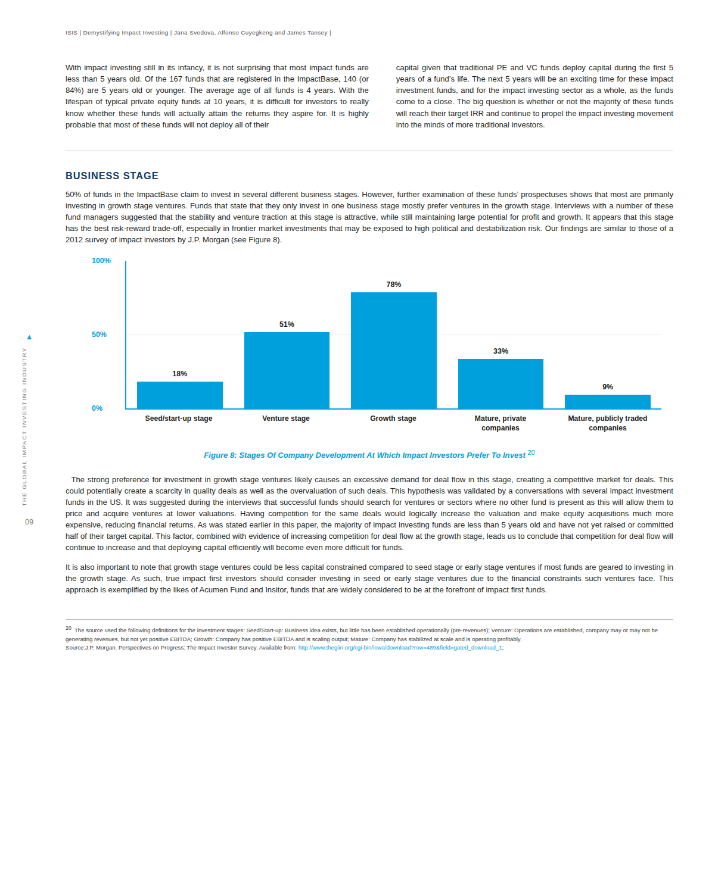ISIS | Demystifying Impact Investing | Jana Svedova, Alfonso Cuyegkeng and James Tansey |
▲
THE GLOBAL IMPACT INVESTING INDUSTRY
09
With impact investing still in its infancy, it is not surprising that most impact funds are less than 5 years old. Of the 167 funds that are registered in the ImpactBase, 140 (or 84%) are 5 years old or younger. The average age of all funds is 4 years. With the lifespan of typical private equity funds at 10 years, it is difficult for investors to really know whether these funds will actually attain the returns they aspire for. It is highly probable that most of these funds will not deploy all of their
capital given that traditional PE and VC funds deploy capital during the first 5 years of a fund’s life. The next 5 years will be an exciting time for these impact investment funds, and for the impact investing sector as a whole, as the funds come to a close. The big question is whether or not the majority of these funds will reach their target IRR and continue to propel the impact investing movement into the minds of more traditional investors.
BUSINESS STAGE
50% of funds in the ImpactBase claim to invest in several different business stages. However, further examination of these funds’ prospectuses shows that most are primarily investing in growth stage ventures. Funds that state that they only invest in one business stage mostly prefer ventures in the growth stage. Interviews with a number of these fund managers suggested that the stability and venture traction at this stage is attractive, while still maintaining large potential for profit and growth. It appears that this stage has the best risk-reward trade-off, especially in frontier market investments that may be exposed to high political and destabilization risk. Our findings are similar to those of a 2012 survey of impact investors by J.P. Morgan (see Figure 8).
100% 50% 0%
18%
51%
78%
33%
9%
Seed/start-up stage
Venture stage
Growth stage
Mature, private companies
Mature, publicly traded companies
Figure 8: Stages Of Company Development At Which Impact Investors Prefer To Invest 20
The strong preference for investment in growth stage ventures likely causes an excessive demand for deal flow in this stage, creating a competitive market for deals. This could potentially create a scarcity in quality deals as well as the overvaluation of such deals. This hypothesis was validated by a conversations with several impact investment funds in the US. It was suggested during the interviews that successful funds should search for ventures or sectors where no other fund is present as this will allow them to price and acquire ventures at lower valuations. Having competition for the same deals would logically increase the valuation and make equity acquisitions much more expensive, reducing financial returns. As was stated earlier in this paper, the majority of impact investing funds are less than 5 years old and have not yet raised or committed half of their target capital. This factor, combined with evidence of increasing competition for deal flow at the growth stage, leads us to conclude that competition for deal flow will continue to increase and that deploying capital efficiently will become even more difficult for funds.
It is also important to note that growth stage ventures could be less capital constrained compared to seed stage or early stage ventures if most funds are geared to investing in the growth stage. As such, true impact first investors should consider investing in seed or early stage ventures due to the financial constraints such ventures face. This approach is exemplified by the likes of Acumen Fund and Insitor, funds that are widely considered to be at the forefront of impact first funds.
20 The source used the following definitions for the investment stages: Seed/Start-up: Business idea exists, but little has been established operationally (pre-revenues); Venture: Operations are established, company may or may not be generating revenues, but not yet positive EBITDA; Growth: Company has positive EBITDA and is scaling output; Mature: Company has stabilized at scale and is operating profitably.
Source:J.P. Morgan. Perspectives on Progress: The Impact Investor Survey. Available from: http://www.thegiin.org/cgi-bin/iowa/download?row=489&field=gated_download_1;